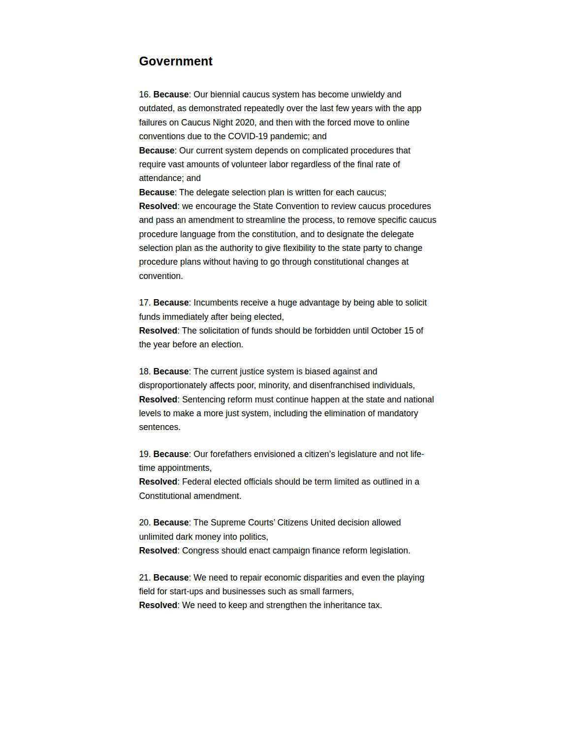Government
16. Because: Our biennial caucus system has become unwieldy and outdated, as demonstrated repeatedly over the last few years with the app failures on Caucus Night 2020, and then with the forced move to online conventions due to the COVID-19 pandemic; and
Because: Our current system depends on complicated procedures that require vast amounts of volunteer labor regardless of the final rate of attendance; and
Because: The delegate selection plan is written for each caucus;
Resolved: we encourage the State Convention to review caucus procedures and pass an amendment to streamline the process, to remove specific caucus procedure language from the constitution, and to designate the delegate selection plan as the authority to give flexibility to the state party to change procedure plans without having to go through constitutional changes at convention.
17. Because: Incumbents receive a huge advantage by being able to solicit funds immediately after being elected,
Resolved: The solicitation of funds should be forbidden until October 15 of the year before an election.
18. Because: The current justice system is biased against and disproportionately affects poor, minority, and disenfranchised individuals,
Resolved: Sentencing reform must continue happen at the state and national levels to make a more just system, including the elimination of mandatory sentences.
19. Because: Our forefathers envisioned a citizen’s legislature and not life-time appointments,
Resolved: Federal elected officials should be term limited as outlined in a Constitutional amendment.
20. Because: The Supreme Courts’ Citizens United decision allowed unlimited dark money into politics,
Resolved: Congress should enact campaign finance reform legislation.
21. Because: We need to repair economic disparities and even the playing field for start-ups and businesses such as small farmers,
Resolved: We need to keep and strengthen the inheritance tax.